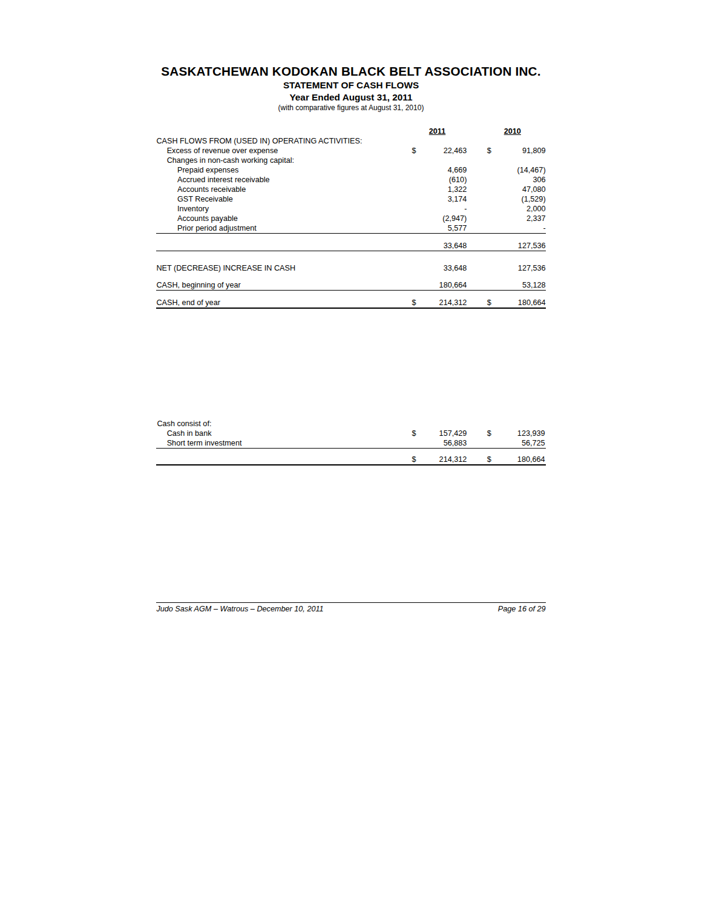SASKATCHEWAN KODOKAN BLACK BELT ASSOCIATION INC.
STATEMENT OF CASH FLOWS
Year Ended August 31, 2011
(with comparative figures at August 31, 2010)
| | 2011 | | 2010 |
| CASH FLOWS FROM (USED IN) OPERATING ACTIVITIES: | | | | | |
| Excess of revenue over expense | $ | 22,463 | | $ | 91,809 |
| Changes in non-cash working capital: | | | | | |
| Prepaid expenses | | 4,669 | | | (14,467) |
| Accrued interest receivable | | (610) | | | 306 |
| Accounts receivable | | 1,322 | | | 47,080 |
| GST Receivable | | 3,174 | | | (1,529) |
| Inventory | | - | | | 2,000 |
| Accounts payable | | (2,947) | | | 2,337 |
| Prior period adjustment | | 5,577 | | | - |
| | | 33,648 | | | 127,536 |
| NET (DECREASE) INCREASE IN CASH | | 33,648 | | | 127,536 |
| CASH, beginning of year | | 180,664 | | | 53,128 |
| CASH, end of year | $ | 214,312 | | $ | 180,664 |
| Cash consist of: | | | | | |
| Cash in bank | $ | 157,429 | | $ | 123,939 |
| Short term investment | | 56,883 | | | 56,725 |
| | $ | 214,312 | | $ | 180,664 |
Judo Sask AGM – Watrous – December 10, 2011 Page 16 of 29